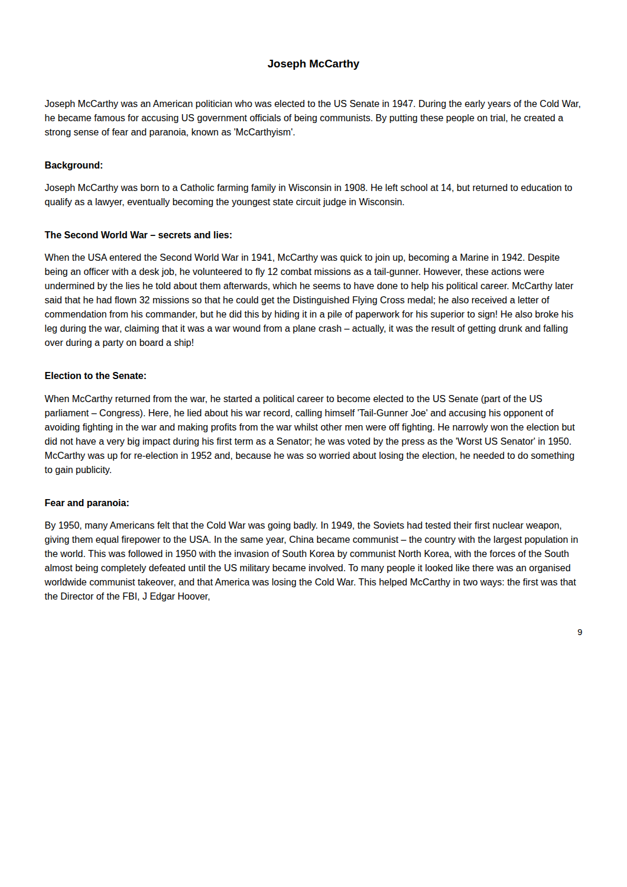Joseph McCarthy
Joseph McCarthy was an American politician who was elected to the US Senate in 1947. During the early years of the Cold War, he became famous for accusing US government officials of being communists. By putting these people on trial, he created a strong sense of fear and paranoia, known as 'McCarthyism'.
Background:
Joseph McCarthy was born to a Catholic farming family in Wisconsin in 1908. He left school at 14, but returned to education to qualify as a lawyer, eventually becoming the youngest state circuit judge in Wisconsin.
The Second World War – secrets and lies:
When the USA entered the Second World War in 1941, McCarthy was quick to join up, becoming a Marine in 1942. Despite being an officer with a desk job, he volunteered to fly 12 combat missions as a tail-gunner. However, these actions were undermined by the lies he told about them afterwards, which he seems to have done to help his political career. McCarthy later said that he had flown 32 missions so that he could get the Distinguished Flying Cross medal; he also received a letter of commendation from his commander, but he did this by hiding it in a pile of paperwork for his superior to sign! He also broke his leg during the war, claiming that it was a war wound from a plane crash – actually, it was the result of getting drunk and falling over during a party on board a ship!
Election to the Senate:
When McCarthy returned from the war, he started a political career to become elected to the US Senate (part of the US parliament – Congress). Here, he lied about his war record, calling himself 'Tail-Gunner Joe' and accusing his opponent of avoiding fighting in the war and making profits from the war whilst other men were off fighting. He narrowly won the election but did not have a very big impact during his first term as a Senator; he was voted by the press as the 'Worst US Senator' in 1950. McCarthy was up for re-election in 1952 and, because he was so worried about losing the election, he needed to do something to gain publicity.
Fear and paranoia:
By 1950, many Americans felt that the Cold War was going badly. In 1949, the Soviets had tested their first nuclear weapon, giving them equal firepower to the USA. In the same year, China became communist – the country with the largest population in the world. This was followed in 1950 with the invasion of South Korea by communist North Korea, with the forces of the South almost being completely defeated until the US military became involved. To many people it looked like there was an organised worldwide communist takeover, and that America was losing the Cold War. This helped McCarthy in two ways: the first was that the Director of the FBI, J Edgar Hoover,
9